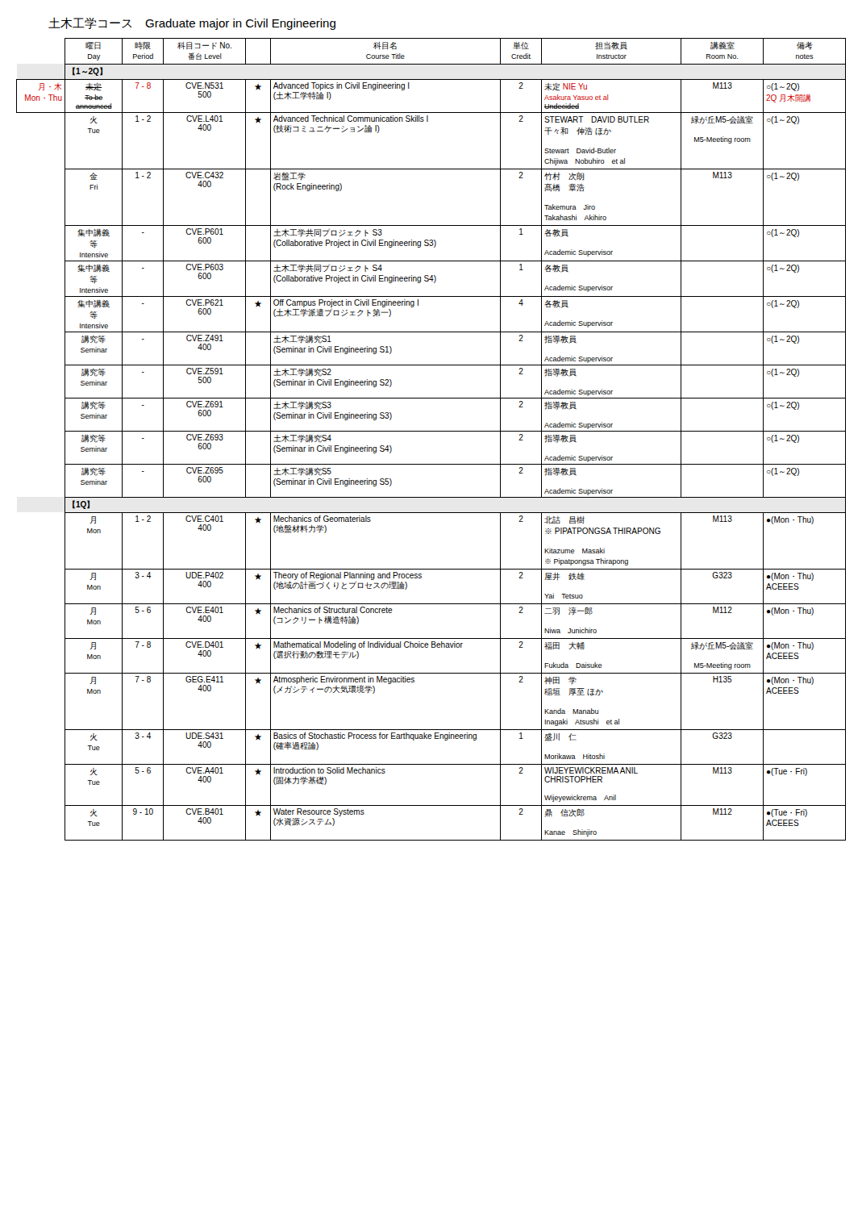土木工学コース　Graduate major in Civil Engineering
| | 曜日 Day | 時限 Period | 科目コード No. 番台 Level | | 科目名 Course Title | 単位 Credit | 担当教員 Instructor | 講義室 Room No. | 備考 notes |
| --- | --- | --- | --- | --- | --- | --- | --- | --- | --- |
| | 【1～2Q】 |
| 月・木 Mon・Thu | 未定 To be announced | 7 - 8 | CVE.N531 500 | ★ | Advanced Topics in Civil Engineering I (土木工学特論 I) | 2 | 未定 NIE Yu Asakura Yasuo et al Undecided | M113 | ○(1～2Q) 2Q 月木開講 |
| | 火 Tue | 1 - 2 | CVE.L401 400 | ★ | Advanced Technical Communication Skills I (技術コミュニケーション論 I) | 2 | STEWART DAVID BUTLER 千々和 伸浩 ほか Stewart David-Butler Chijiwa Nobuhiro et al | 緑が丘M5-会議室 M5-Meeting room | ○(1～2Q) |
| | 金 Fri | 1 - 2 | CVE.C432 400 | | 岩盤工学 (Rock Engineering) | 2 | 竹村 次朗 髙橋 章浩 Takemura Jiro Takahashi Akihiro | M113 | ○(1～2Q) |
| | 集中講義 等 Intensive | - | CVE.P601 600 | | 土木工学共同プロジェクト S3 (Collaborative Project in Civil Engineering S3) | 1 | 各教員 Academic Supervisor | | ○(1～2Q) |
| | 集中講義 等 Intensive | - | CVE.P603 600 | | 土木工学共同プロジェクト S4 (Collaborative Project in Civil Engineering S4) | 1 | 各教員 Academic Supervisor | | ○(1～2Q) |
| | 集中講義 等 Intensive | - | CVE.P621 600 | ★ | Off Campus Project in Civil Engineering I (土木工学派遣プロジェクト第一) | 4 | 各教員 Academic Supervisor | | ○(1～2Q) |
| | 講究等 Seminar | - | CVE.Z491 400 | | 土木工学講究S1 (Seminar in Civil Engineering S1) | 2 | 指導教員 Academic Supervisor | | ○(1～2Q) |
| | 講究等 Seminar | - | CVE.Z591 500 | | 土木工学講究S2 (Seminar in Civil Engineering S2) | 2 | 指導教員 Academic Supervisor | | ○(1～2Q) |
| | 講究等 Seminar | - | CVE.Z691 600 | | 土木工学講究S3 (Seminar in Civil Engineering S3) | 2 | 指導教員 Academic Supervisor | | ○(1～2Q) |
| | 講究等 Seminar | - | CVE.Z693 600 | | 土木工学講究S4 (Seminar in Civil Engineering S4) | 2 | 指導教員 Academic Supervisor | | ○(1～2Q) |
| | 講究等 Seminar | - | CVE.Z695 600 | | 土木工学講究S5 (Seminar in Civil Engineering S5) | 2 | 指導教員 Academic Supervisor | | ○(1～2Q) |
| | 【1Q】 |
| | 月 Mon | 1 - 2 | CVE.C401 400 | ★ | Mechanics of Geomaterials (地盤材料力学) | 2 | 北詰 昌樹 ※ PIPATPONGSA THIRAPONG Kitazume Masaki ※ Pipatpongsa Thirapong | M113 | ●(Mon・Thu) |
| | 月 Mon | 3 - 4 | UDE.P402 400 | ★ | Theory of Regional Planning and Process (地域の計画づくりとプロセスの理論) | 2 | 屋井 鉄雄 Yai Tetsuo | G323 | ●(Mon・Thu) ACEEES |
| | 月 Mon | 5 - 6 | CVE.E401 400 | ★ | Mechanics of Structural Concrete (コンクリート構造特論) | 2 | 二羽 淳一郎 Niwa Junichiro | M112 | ●(Mon・Thu) |
| | 月 Mon | 7 - 8 | CVE.D401 400 | ★ | Mathematical Modeling of Individual Choice Behavior (選択行動の数理モデル) | 2 | 福田 大輔 Fukuda Daisuke | 緑が丘M5-会議室 M5-Meeting room | ●(Mon・Thu) ACEEES |
| | 月 Mon | 7 - 8 | GEG.E411 400 | ★ | Atmospheric Environment in Megacities (メガシティーの大気環境学) | 2 | 神田 学 稲垣 厚至 ほか Kanda Manabu Inagaki Atsushi et al | H135 | ●(Mon・Thu) ACEEES |
| | 火 Tue | 3 - 4 | UDE.S431 400 | ★ | Basics of Stochastic Process for Earthquake Engineering (確率過程論) | 1 | 盛川 仁 Morikawa Hitoshi | G323 | |
| | 火 Tue | 5 - 6 | CVE.A401 400 | ★ | Introduction to Solid Mechanics (固体力学基礎) | 2 | WIJEYEWICKREMA ANIL CHRISTOPHER Wijeyewickrema Anil | M113 | ●(Tue・Fri) |
| | 火 Tue | 9 - 10 | CVE.B401 400 | ★ | Water Resource Systems (水資源システム) | 2 | 鼎 信次郎 Kanae Shinjiro | M112 | ●(Tue・Fri) ACEEES |